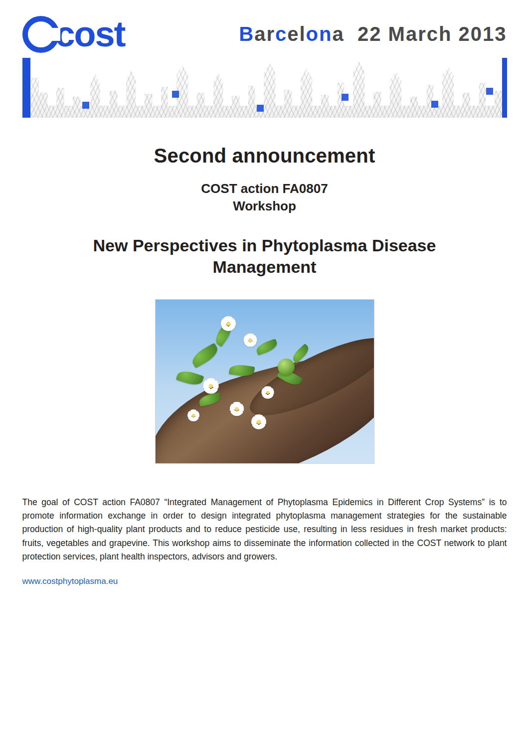cost
Bar cel on a 22 March 2013
Second announcement
COST action FA0807
Workshop
New Perspectives in Phytoplasma Disease Management
The goal of COST action FA0807 “Integrated Management of Phytoplasma Epidemics in Different Crop Systems” is to promote information exchange in order to design integrated phytoplasma management strategies for the sustainable production of high-quality plant products and to reduce pesticide use, resulting in less residues in fresh market products: fruits, vegetables and grapevine. This workshop aims to disseminate the information collected in the COST network to plant protection services, plant health inspectors, advisors and growers.
www.costphytoplasma.eu